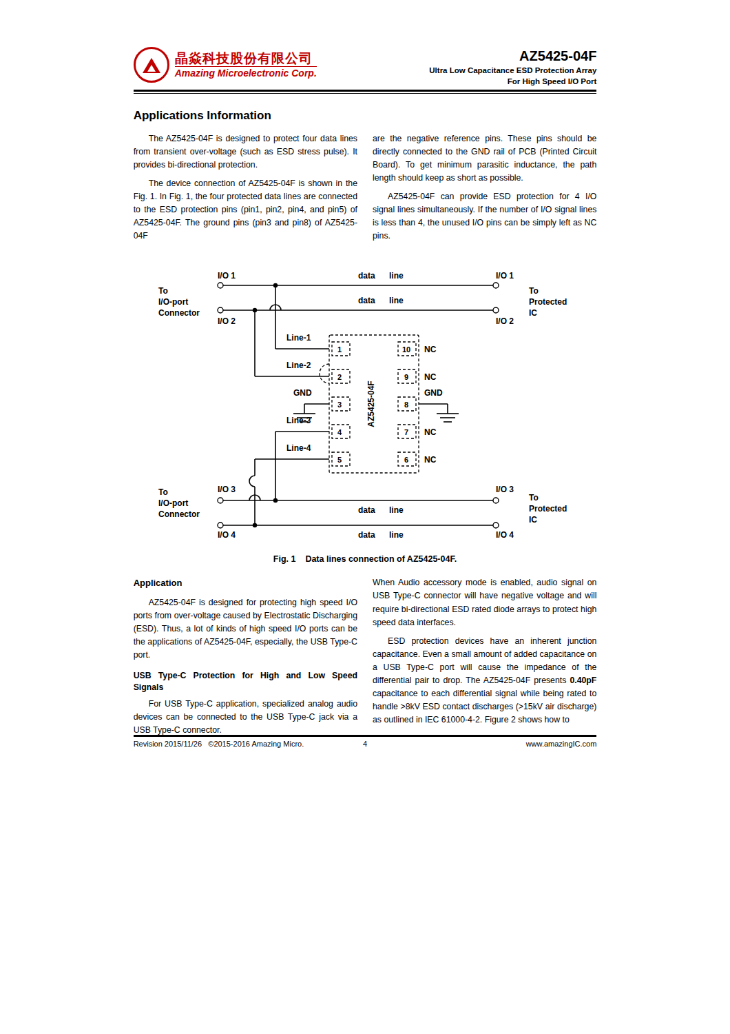晶焱科技股份有限公司
Amazing Microelectronic Corp.
AZ5425-04F
Ultra Low Capacitance ESD Protection Array
For High Speed I/O Port
Applications Information
The AZ5425-04F is designed to protect four data lines from transient over-voltage (such as ESD stress pulse). It provides bi-directional protection.
The device connection of AZ5425-04F is shown in the Fig. 1. In Fig. 1, the four protected data lines are connected to the ESD protection pins (pin1, pin2, pin4, and pin5) of AZ5425-04F. The ground pins (pin3 and pin8) of AZ5425-04F
are the negative reference pins. These pins should be directly connected to the GND rail of PCB (Printed Circuit Board). To get minimum parasitic inductance, the path length should keep as short as possible.
AZ5425-04F can provide ESD protection for 4 I/O signal lines simultaneously. If the number of I/O signal lines is less than 4, the unused I/O pins can be simply left as NC pins.
To I/O-port Connector I/O 1 I/O 2 I/O 1 I/O 2 To Protected IC data line data line 1 2 3 4 5 10 9 8 7 6 AZ5425-04F Line-1 Line-2 GND Line-3 Line-4 NC NC GND NC NC To I/O-port Connector I/O 3 I/O 4 I/O 3 I/O 4 To Protected IC data line data line
Fig. 1 Data lines connection of AZ5425-04F.
Application
AZ5425-04F is designed for protecting high speed I/O ports from over-voltage caused by Electrostatic Discharging (ESD). Thus, a lot of kinds of high speed I/O ports can be the applications of AZ5425-04F, especially, the USB Type-C port.
USB Type-C Protection for High and Low Speed Signals
For USB Type-C application, specialized analog audio devices can be connected to the USB Type-C jack via a USB Type-C connector.
When Audio accessory mode is enabled, audio signal on USB Type-C connector will have negative voltage and will require bi-directional ESD rated diode arrays to protect high speed data interfaces.
ESD protection devices have an inherent junction capacitance. Even a small amount of added capacitance on a USB Type-C port will cause the impedance of the differential pair to drop. The AZ5425-04F presents 0.40pF capacitance to each differential signal while being rated to handle >8kV ESD contact discharges (>15kV air discharge) as outlined in IEC 61000-4-2. Figure 2 shows how to
Revision 2015/11/26 ©2015-2016 Amazing Micro.
4
www.amazingIC.com